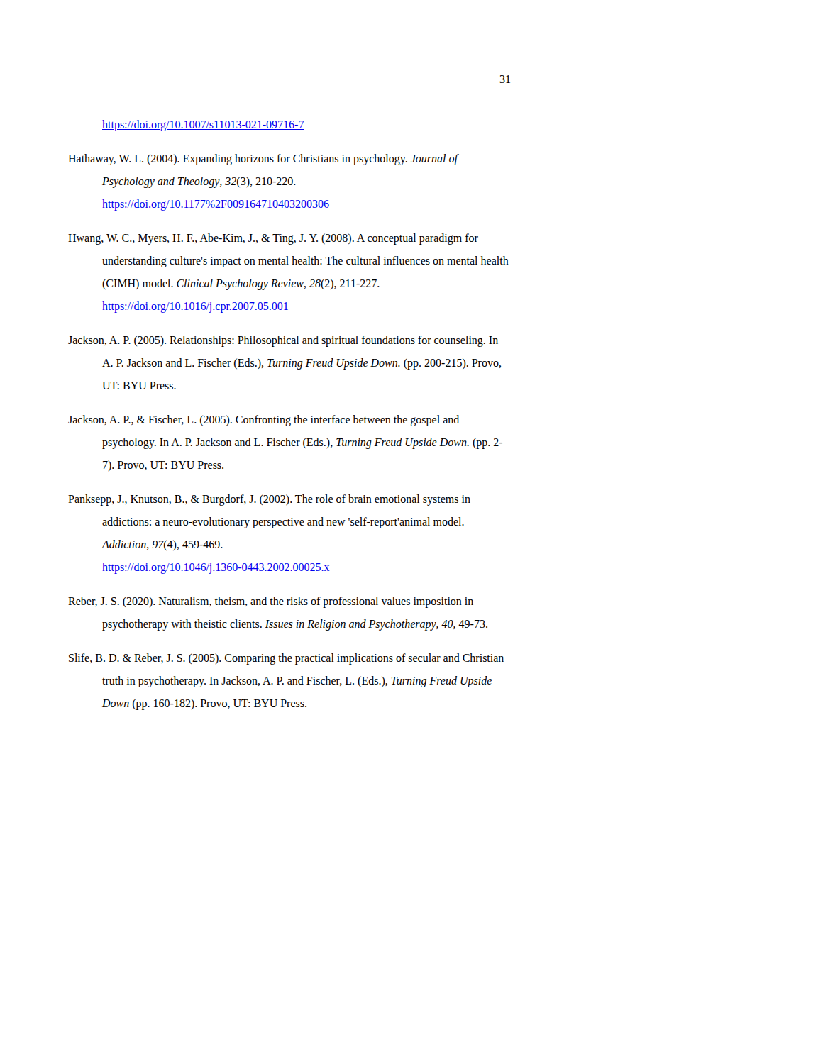31
https://doi.org/10.1007/s11013-021-09716-7
Hathaway, W. L. (2004). Expanding horizons for Christians in psychology. Journal of Psychology and Theology, 32(3), 210-220.
https://doi.org/10.1177%2F009164710403200306
Hwang, W. C., Myers, H. F., Abe-Kim, J., & Ting, J. Y. (2008). A conceptual paradigm for understanding culture's impact on mental health: The cultural influences on mental health (CIMH) model. Clinical Psychology Review, 28(2), 211-227.
https://doi.org/10.1016/j.cpr.2007.05.001
Jackson, A. P. (2005). Relationships: Philosophical and spiritual foundations for counseling. In A. P. Jackson and L. Fischer (Eds.), Turning Freud Upside Down. (pp. 200-215). Provo, UT: BYU Press.
Jackson, A. P., & Fischer, L. (2005). Confronting the interface between the gospel and psychology. In A. P. Jackson and L. Fischer (Eds.), Turning Freud Upside Down. (pp. 2-7). Provo, UT: BYU Press.
Panksepp, J., Knutson, B., & Burgdorf, J. (2002). The role of brain emotional systems in addictions: a neuro-evolutionary perspective and new 'self-report'animal model. Addiction, 97(4), 459-469.
https://doi.org/10.1046/j.1360-0443.2002.00025.x
Reber, J. S. (2020). Naturalism, theism, and the risks of professional values imposition in psychotherapy with theistic clients. Issues in Religion and Psychotherapy, 40, 49-73.
Slife, B. D. & Reber, J. S. (2005). Comparing the practical implications of secular and Christian truth in psychotherapy. In Jackson, A. P. and Fischer, L. (Eds.), Turning Freud Upside Down (pp. 160-182). Provo, UT: BYU Press.